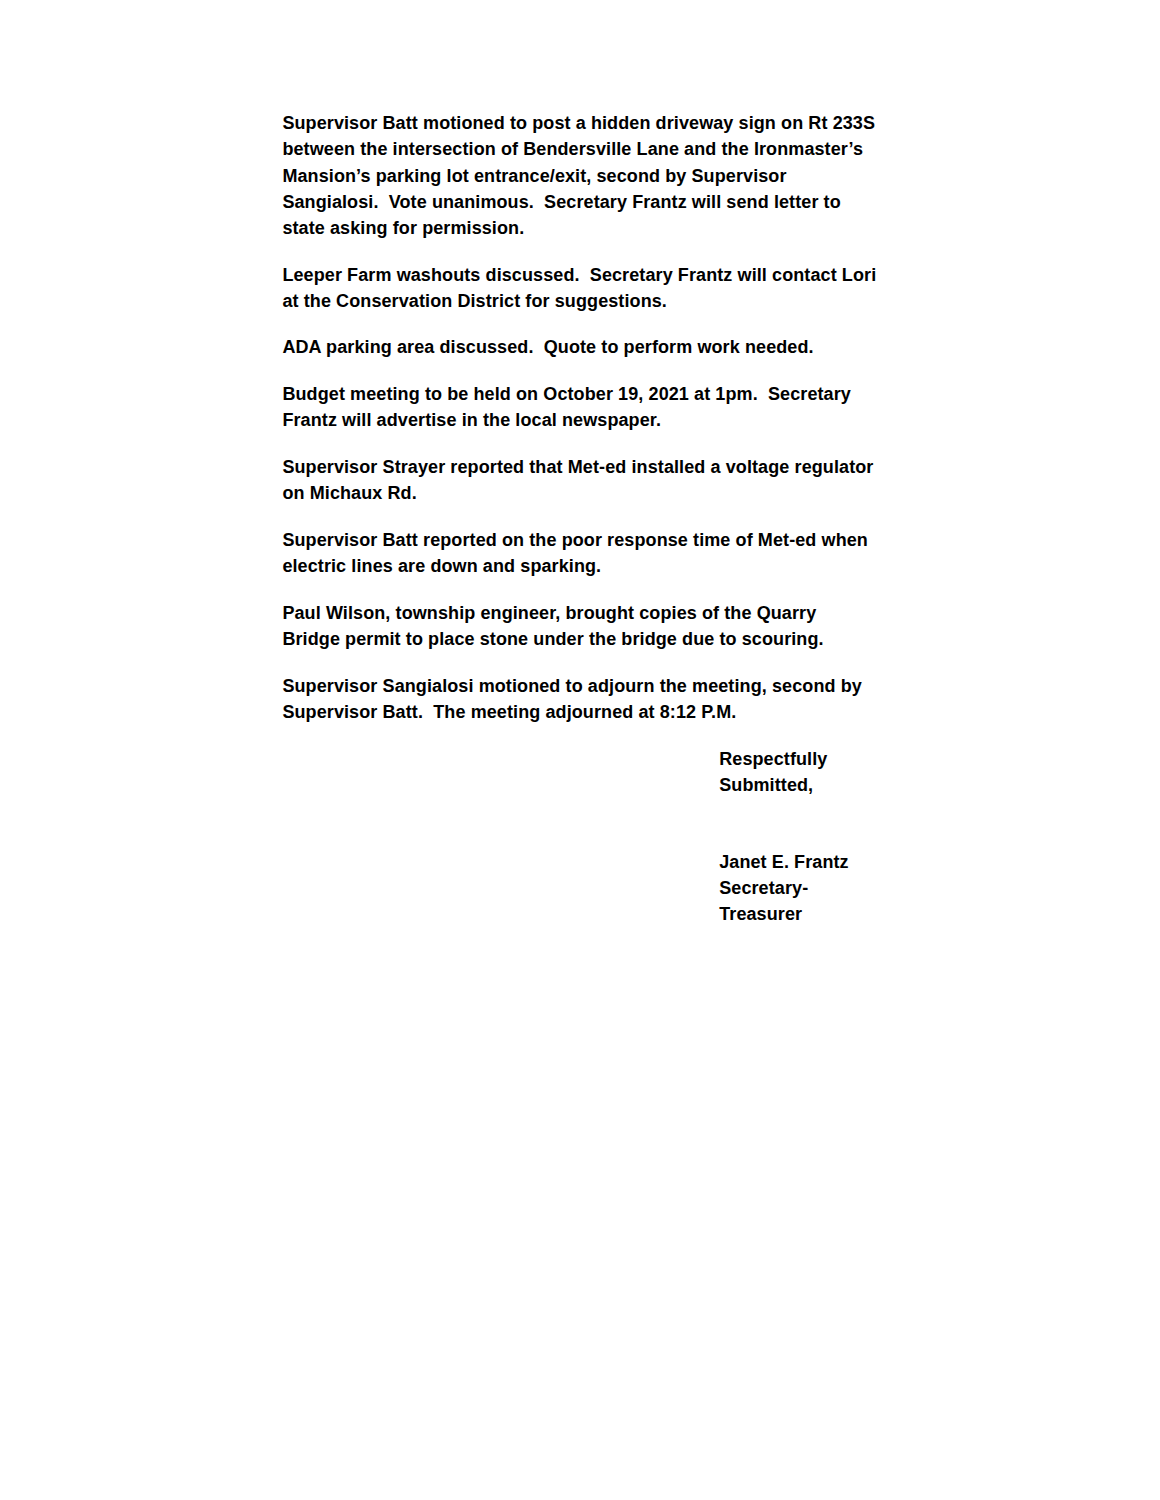Supervisor Batt motioned to post a hidden driveway sign on Rt 233S between the intersection of Bendersville Lane and the Ironmaster’s Mansion’s parking lot entrance/exit, second by Supervisor Sangialosi. Vote unanimous. Secretary Frantz will send letter to state asking for permission.
Leeper Farm washouts discussed. Secretary Frantz will contact Lori at the Conservation District for suggestions.
ADA parking area discussed. Quote to perform work needed.
Budget meeting to be held on October 19, 2021 at 1pm. Secretary Frantz will advertise in the local newspaper.
Supervisor Strayer reported that Met-ed installed a voltage regulator on Michaux Rd.
Supervisor Batt reported on the poor response time of Met-ed when electric lines are down and sparking.
Paul Wilson, township engineer, brought copies of the Quarry Bridge permit to place stone under the bridge due to scouring.
Supervisor Sangialosi motioned to adjourn the meeting, second by Supervisor Batt. The meeting adjourned at 8:12 P.M.
Respectfully Submitted,
Janet E. Frantz
Secretary-Treasurer